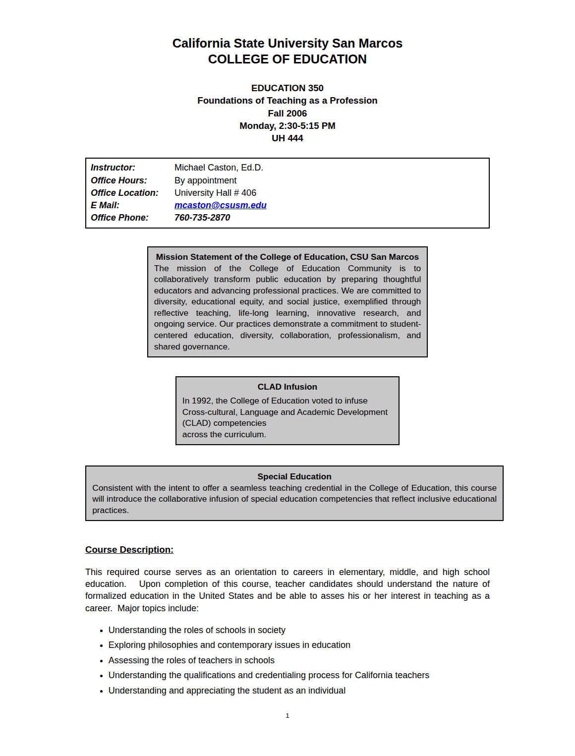California State University San Marcos
COLLEGE OF EDUCATION
EDUCATION 350
Foundations of Teaching as a Profession
Fall 2006
Monday, 2:30-5:15 PM
UH 444
| Instructor: | Michael Caston, Ed.D. |
| Office Hours: | By appointment |
| Office Location: | University Hall # 406 |
| E Mail: | mcaston@csusm.edu |
| Office Phone: | 760-735-2870 |
Mission Statement of the College of Education, CSU San Marcos
The mission of the College of Education Community is to collaboratively transform public education by preparing thoughtful educators and advancing professional practices. We are committed to diversity, educational equity, and social justice, exemplified through reflective teaching, life-long learning, innovative research, and ongoing service. Our practices demonstrate a commitment to student-centered education, diversity, collaboration, professionalism, and shared governance.
CLAD Infusion
In 1992, the College of Education voted to infuse Cross-cultural, Language and Academic Development (CLAD) competencies
across the curriculum.
Special Education
Consistent with the intent to offer a seamless teaching credential in the College of Education, this course will introduce the collaborative infusion of special education competencies that reflect inclusive educational practices.
Course Description:
This required course serves as an orientation to careers in elementary, middle, and high school education. Upon completion of this course, teacher candidates should understand the nature of formalized education in the United States and be able to asses his or her interest in teaching as a career. Major topics include:
Understanding the roles of schools in society
Exploring philosophies and contemporary issues in education
Assessing the roles of teachers in schools
Understanding the qualifications and credentialing process for California teachers
Understanding and appreciating the student as an individual
1